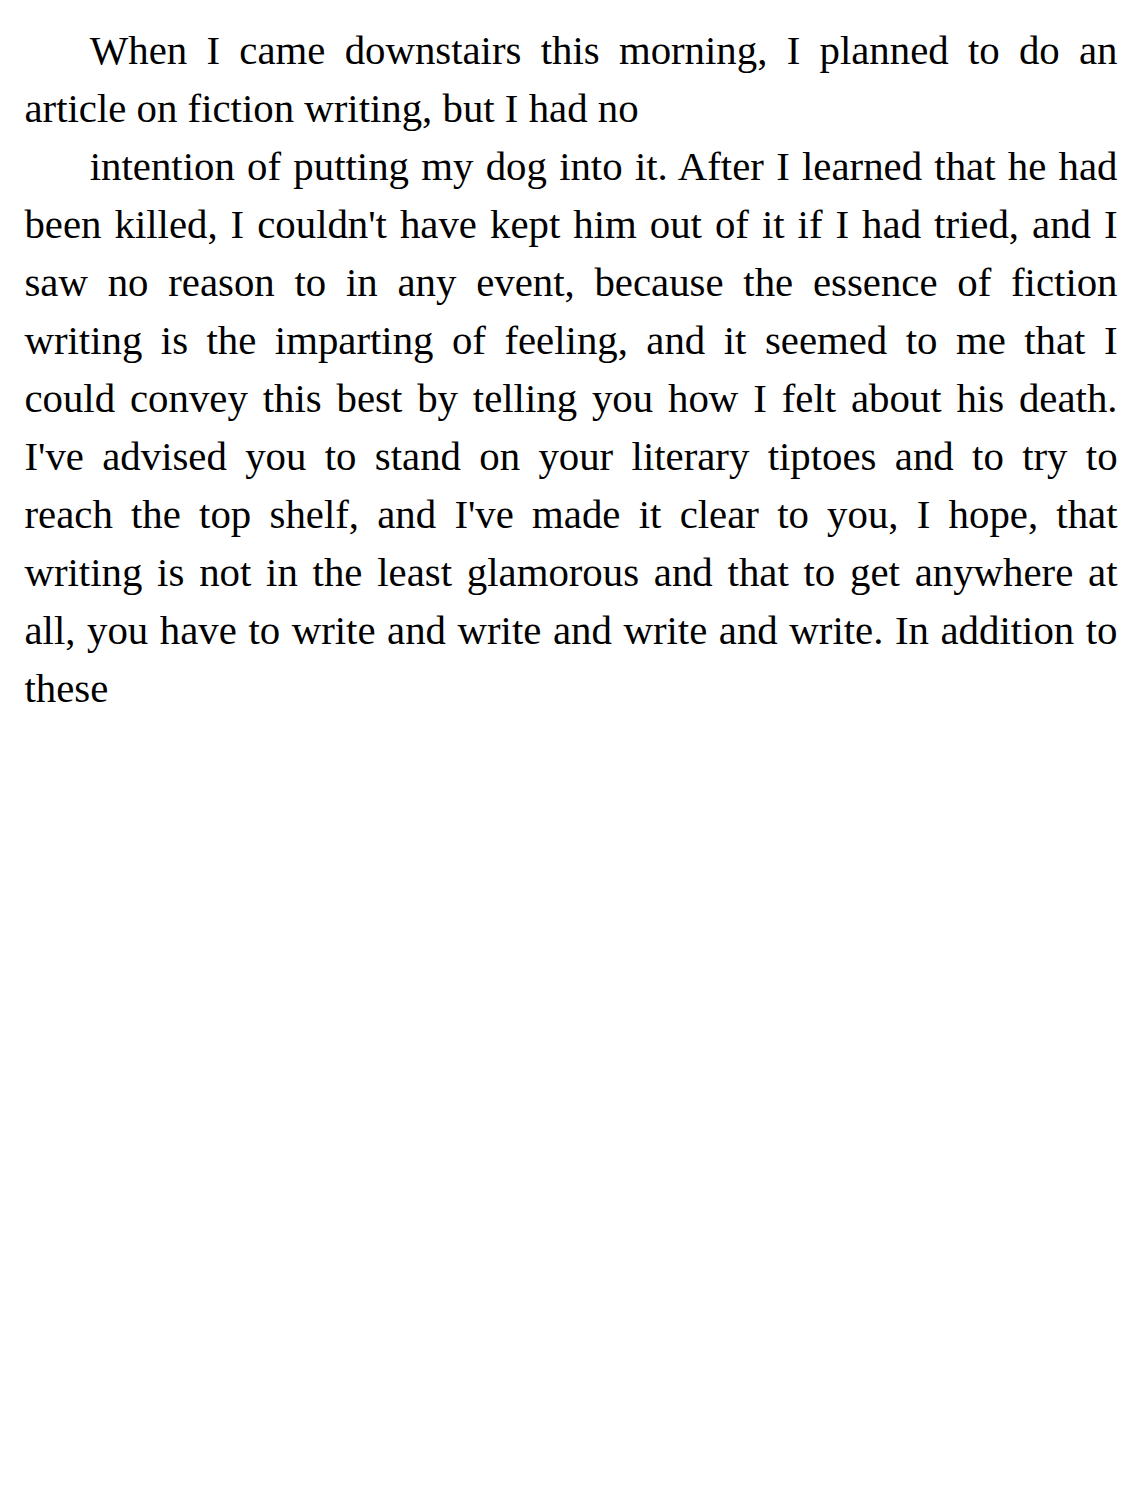When I came downstairs this morning, I planned to do an article on fiction writing, but I had no
intention of putting my dog into it. After I learned that he had been killed, I couldn't have kept him out of it if I had tried, and I saw no reason to in any event, because the essence of fiction writing is the imparting of feeling, and it seemed to me that I could convey this best by telling you how I felt about his death. I've advised you to stand on your literary tiptoes and to try to reach the top shelf, and I've made it clear to you, I hope, that writing is not in the least glamorous and that to get anywhere at all, you have to write and write and write and write. In addition to these